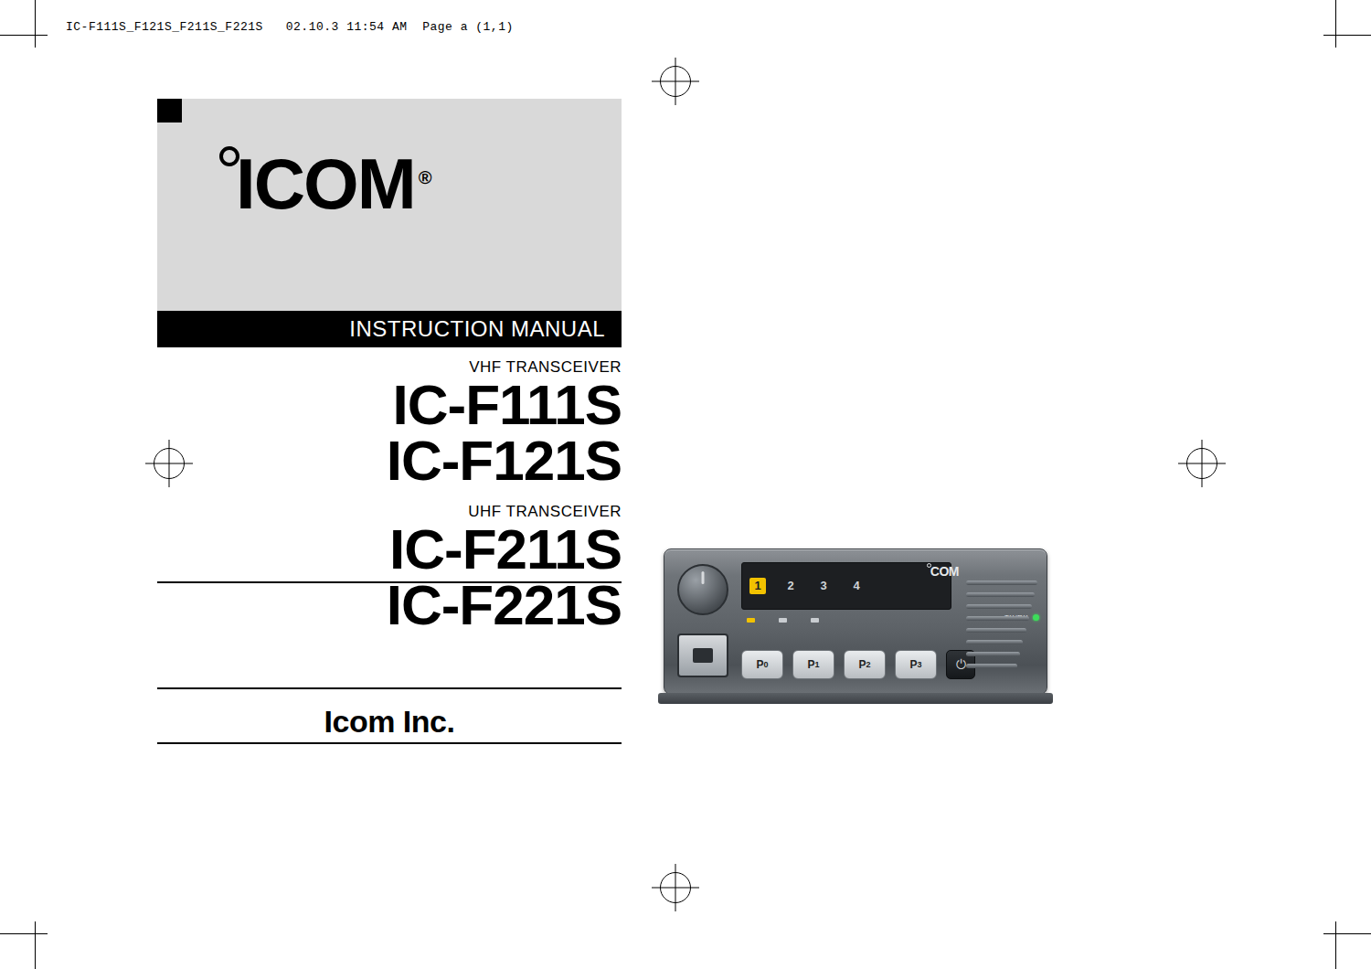IC-F111S_F121S_F211S_F221S 02.10.3 11:54 AM Page a (1,1)
ICOM®
INSTRUCTION MANUAL
VHF TRANSCEIVER
IC-F111S
IC-F121S
UHF TRANSCEIVER
IC-F211S
IC-F221S
Icom Inc.
1 2 3 4
TX/RX
P0 P1 P2 P3 ⏻
COM